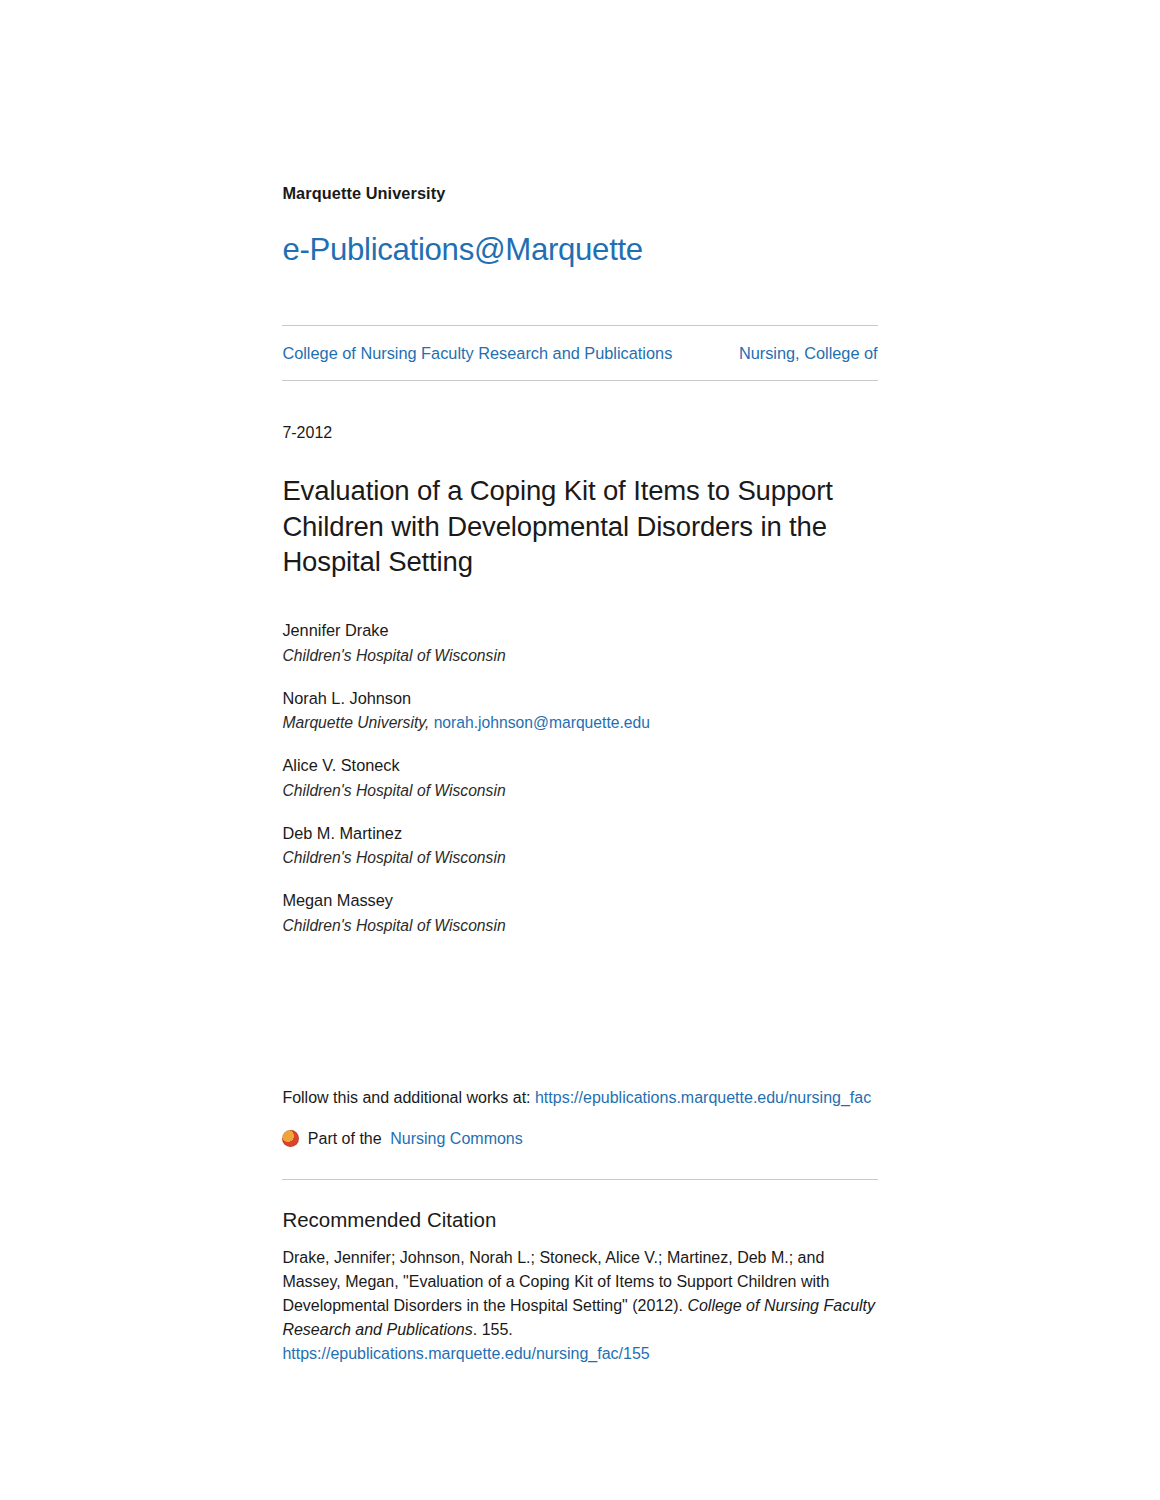Marquette University
e-Publications@Marquette
College of Nursing Faculty Research and Publications
Nursing, College of
7-2012
Evaluation of a Coping Kit of Items to Support Children with Developmental Disorders in the Hospital Setting
Jennifer Drake
Children's Hospital of Wisconsin
Norah L. Johnson
Marquette University, norah.johnson@marquette.edu
Alice V. Stoneck
Children's Hospital of Wisconsin
Deb M. Martinez
Children's Hospital of Wisconsin
Megan Massey
Children's Hospital of Wisconsin
Follow this and additional works at: https://epublications.marquette.edu/nursing_fac
Part of the Nursing Commons
Recommended Citation
Drake, Jennifer; Johnson, Norah L.; Stoneck, Alice V.; Martinez, Deb M.; and Massey, Megan, "Evaluation of a Coping Kit of Items to Support Children with Developmental Disorders in the Hospital Setting" (2012). College of Nursing Faculty Research and Publications. 155.
https://epublications.marquette.edu/nursing_fac/155